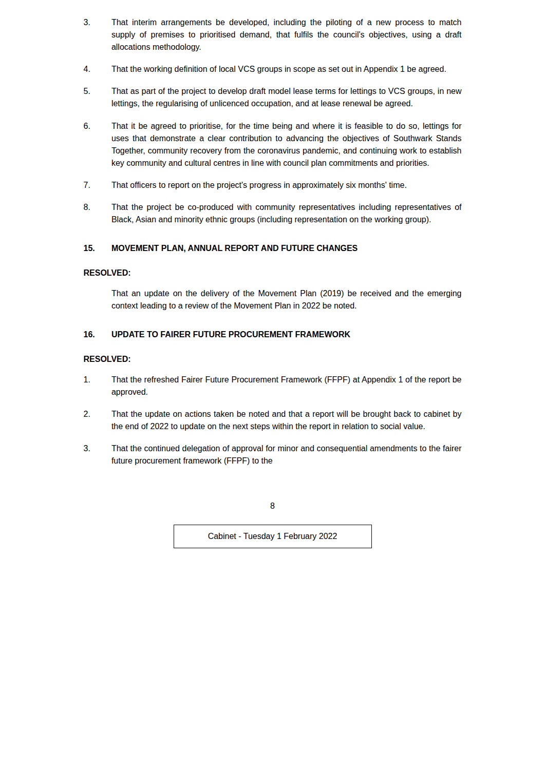3. That interim arrangements be developed, including the piloting of a new process to match supply of premises to prioritised demand, that fulfils the council's objectives, using a draft allocations methodology.
4. That the working definition of local VCS groups in scope as set out in Appendix 1 be agreed.
5. That as part of the project to develop draft model lease terms for lettings to VCS groups, in new lettings, the regularising of unlicenced occupation, and at lease renewal be agreed.
6. That it be agreed to prioritise, for the time being and where it is feasible to do so, lettings for uses that demonstrate a clear contribution to advancing the objectives of Southwark Stands Together, community recovery from the coronavirus pandemic, and continuing work to establish key community and cultural centres in line with council plan commitments and priorities.
7. That officers to report on the project's progress in approximately six months' time.
8. That the project be co-produced with community representatives including representatives of Black, Asian and minority ethnic groups (including representation on the working group).
15. MOVEMENT PLAN, ANNUAL REPORT AND FUTURE CHANGES
RESOLVED:
That an update on the delivery of the Movement Plan (2019) be received and the emerging context leading to a review of the Movement Plan in 2022 be noted.
16. UPDATE TO FAIRER FUTURE PROCUREMENT FRAMEWORK
RESOLVED:
1. That the refreshed Fairer Future Procurement Framework (FFPF) at Appendix 1 of the report be approved.
2. That the update on actions taken be noted and that a report will be brought back to cabinet by the end of 2022 to update on the next steps within the report in relation to social value.
3. That the continued delegation of approval for minor and consequential amendments to the fairer future procurement framework (FFPF) to the
8
Cabinet - Tuesday 1 February 2022